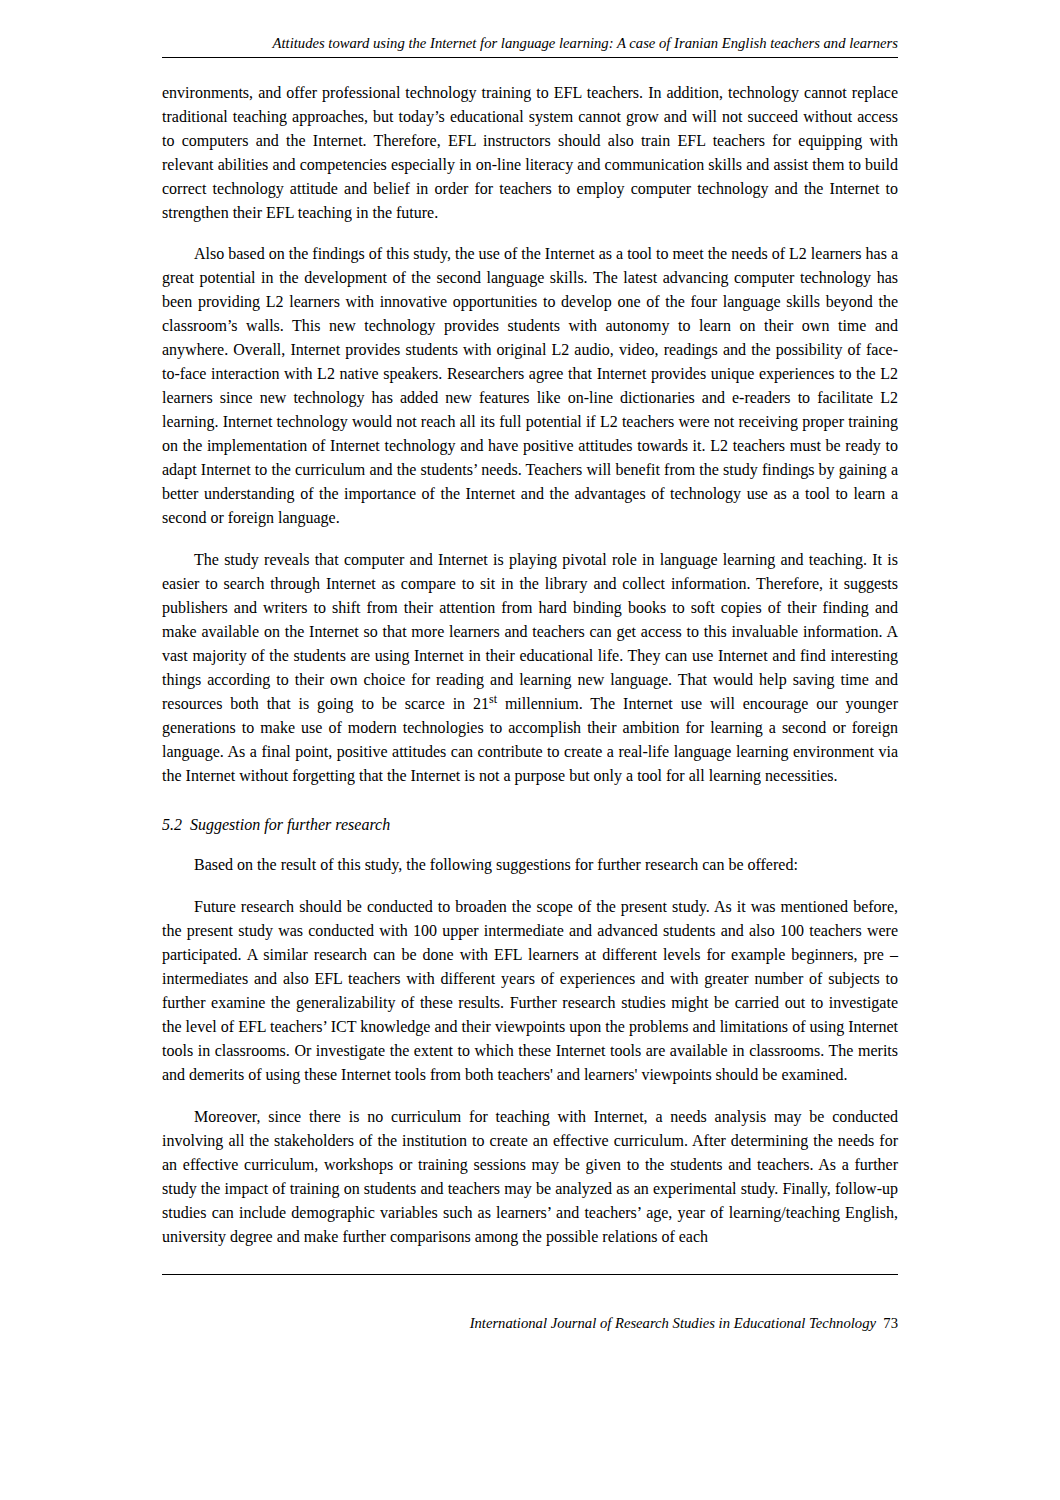Attitudes toward using the Internet for language learning: A case of Iranian English teachers and learners
environments, and offer professional technology training to EFL teachers. In addition, technology cannot replace traditional teaching approaches, but today’s educational system cannot grow and will not succeed without access to computers and the Internet. Therefore, EFL instructors should also train EFL teachers for equipping with relevant abilities and competencies especially in on-line literacy and communication skills and assist them to build correct technology attitude and belief in order for teachers to employ computer technology and the Internet to strengthen their EFL teaching in the future.
Also based on the findings of this study, the use of the Internet as a tool to meet the needs of L2 learners has a great potential in the development of the second language skills. The latest advancing computer technology has been providing L2 learners with innovative opportunities to develop one of the four language skills beyond the classroom’s walls. This new technology provides students with autonomy to learn on their own time and anywhere. Overall, Internet provides students with original L2 audio, video, readings and the possibility of face-to-face interaction with L2 native speakers. Researchers agree that Internet provides unique experiences to the L2 learners since new technology has added new features like on-line dictionaries and e-readers to facilitate L2 learning. Internet technology would not reach all its full potential if L2 teachers were not receiving proper training on the implementation of Internet technology and have positive attitudes towards it. L2 teachers must be ready to adapt Internet to the curriculum and the students’ needs. Teachers will benefit from the study findings by gaining a better understanding of the importance of the Internet and the advantages of technology use as a tool to learn a second or foreign language.
The study reveals that computer and Internet is playing pivotal role in language learning and teaching. It is easier to search through Internet as compare to sit in the library and collect information. Therefore, it suggests publishers and writers to shift from their attention from hard binding books to soft copies of their finding and make available on the Internet so that more learners and teachers can get access to this invaluable information. A vast majority of the students are using Internet in their educational life. They can use Internet and find interesting things according to their own choice for reading and learning new language. That would help saving time and resources both that is going to be scarce in 21st millennium. The Internet use will encourage our younger generations to make use of modern technologies to accomplish their ambition for learning a second or foreign language. As a final point, positive attitudes can contribute to create a real-life language learning environment via the Internet without forgetting that the Internet is not a purpose but only a tool for all learning necessities.
5.2 Suggestion for further research
Based on the result of this study, the following suggestions for further research can be offered:
Future research should be conducted to broaden the scope of the present study. As it was mentioned before, the present study was conducted with 100 upper intermediate and advanced students and also 100 teachers were participated. A similar research can be done with EFL learners at different levels for example beginners, pre –intermediates and also EFL teachers with different years of experiences and with greater number of subjects to further examine the generalizability of these results. Further research studies might be carried out to investigate the level of EFL teachers’ ICT knowledge and their viewpoints upon the problems and limitations of using Internet tools in classrooms. Or investigate the extent to which these Internet tools are available in classrooms. The merits and demerits of using these Internet tools from both teachers' and learners' viewpoints should be examined.
Moreover, since there is no curriculum for teaching with Internet, a needs analysis may be conducted involving all the stakeholders of the institution to create an effective curriculum. After determining the needs for an effective curriculum, workshops or training sessions may be given to the students and teachers. As a further study the impact of training on students and teachers may be analyzed as an experimental study. Finally, follow-up studies can include demographic variables such as learners’ and teachers’ age, year of learning/teaching English, university degree and make further comparisons among the possible relations of each
International Journal of Research Studies in Educational Technology 73